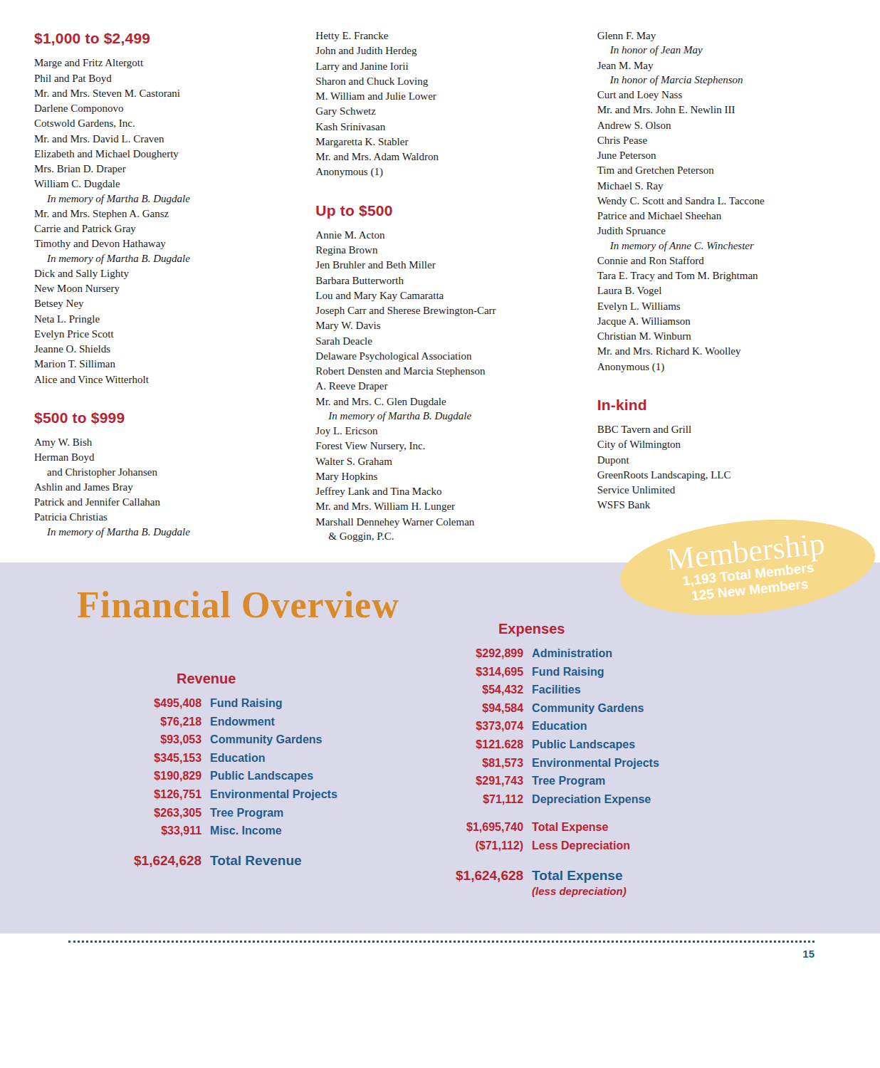$1,000 to $2,499
Marge and Fritz Altergott
Phil and Pat Boyd
Mr. and Mrs. Steven M. Castorani
Darlene Componovo
Cotswold Gardens, Inc.
Mr. and Mrs. David L. Craven
Elizabeth and Michael Dougherty
Mrs. Brian D. Draper
William C. Dugdale In memory of Martha B. Dugdale
Mr. and Mrs. Stephen A. Gansz
Carrie and Patrick Gray
Timothy and Devon Hathaway In memory of Martha B. Dugdale
Dick and Sally Lighty
New Moon Nursery
Betsey Ney
Neta L. Pringle
Evelyn Price Scott
Jeanne O. Shields
Marion T. Silliman
Alice and Vince Witterholt
$500 to $999
Amy W. Bish
Herman Boyd and Christopher Johansen
Ashlin and James Bray
Patrick and Jennifer Callahan
Patricia Christias In memory of Martha B. Dugdale
Hetty E. Francke
John and Judith Herdeg
Larry and Janine Iorii
Sharon and Chuck Loving
M. William and Julie Lower
Gary Schwetz
Kash Srinivasan
Margaretta K. Stabler
Mr. and Mrs. Adam Waldron
Anonymous (1)
Up to $500
Annie M. Acton
Regina Brown
Jen Bruhler and Beth Miller
Barbara Butterworth
Lou and Mary Kay Camaratta
Joseph Carr and Sherese Brewington-Carr
Mary W. Davis
Sarah Deacle
Delaware Psychological Association
Robert Densten and Marcia Stephenson
A. Reeve Draper
Mr. and Mrs. C. Glen Dugdale In memory of Martha B. Dugdale
Joy L. Ericson
Forest View Nursery, Inc.
Walter S. Graham
Mary Hopkins
Jeffrey Lank and Tina Macko
Mr. and Mrs. William H. Lunger
Marshall Dennehey Warner Coleman & Goggin, P.C.
Glenn F. May In honor of Jean May
Jean M. May In honor of Marcia Stephenson
Curt and Loey Nass
Mr. and Mrs. John E. Newlin III
Andrew S. Olson
Chris Pease
June Peterson
Tim and Gretchen Peterson
Michael S. Ray
Wendy C. Scott and Sandra L. Taccone
Patrice and Michael Sheehan
Judith Spruance In memory of Anne C. Winchester
Connie and Ron Stafford
Tara E. Tracy and Tom M. Brightman
Laura B. Vogel
Evelyn L. Williams
Jacque A. Williamson
Christian M. Winburn
Mr. and Mrs. Richard K. Woolley
Anonymous (1)
In-kind
BBC Tavern and Grill
City of Wilmington
Dupont
GreenRoots Landscaping, LLC
Service Unlimited
WSFS Bank
Membership
1,193 Total Members
125 New Members
Financial Overview
Revenue
| $495,408 | Fund Raising |
| $76,218 | Endowment |
| $93,053 | Community Gardens |
| $345,153 | Education |
| $190,829 | Public Landscapes |
| $126,751 | Environmental Projects |
| $263,305 | Tree Program |
| $33,911 | Misc. Income |
| $1,624,628 | Total Revenue |
Expenses
| $292,899 | Administration |
| $314,695 | Fund Raising |
| $54,432 | Facilities |
| $94,584 | Community Gardens |
| $373,074 | Education |
| $121.628 | Public Landscapes |
| $81,573 | Environmental Projects |
| $291,743 | Tree Program |
| $71,112 | Depreciation Expense |
| $1,695,740 | Total Expense |
| ($71,112) | Less Depreciation |
| $1,624,628 | Total Expense (less depreciation) |
15